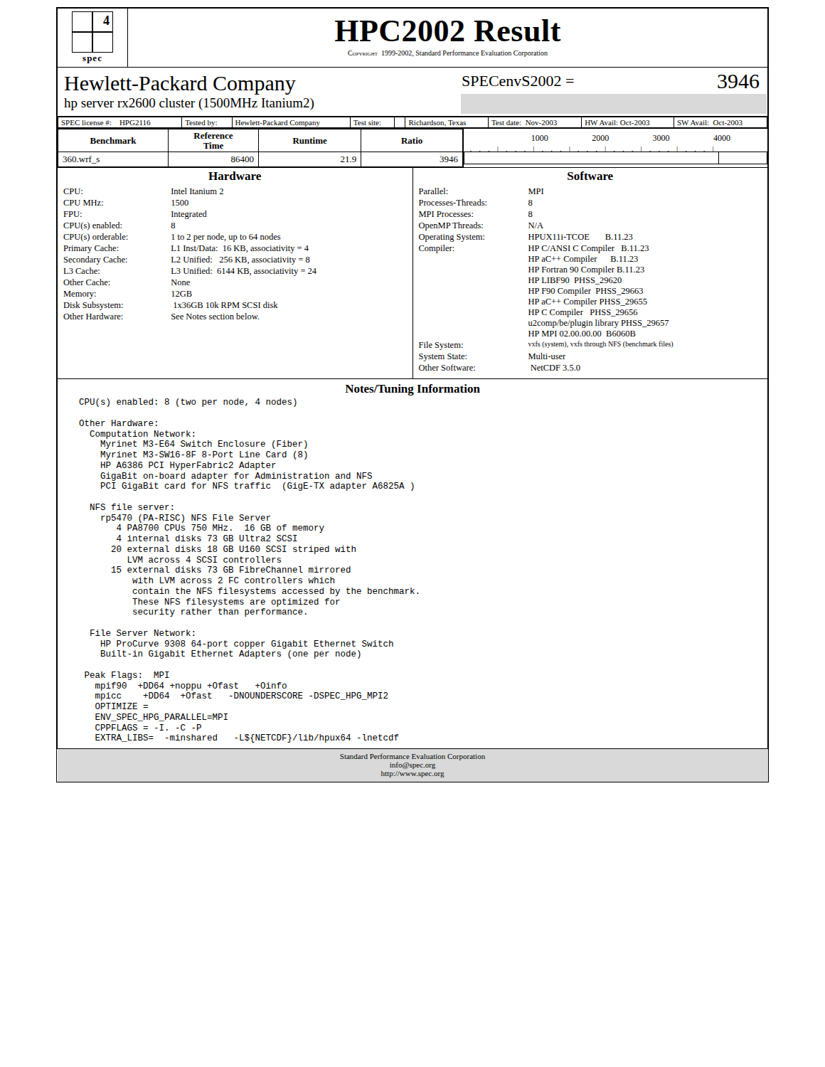| 4 spec | HPC2002 Result Copyright 1999-2002, Standard Performance Evaluation Corporation |
| Hewlett-Packard Company hp server rx2600 cluster (1500MHz Itanium2) | / SPECenvS2002 = / 3946 / |
| / SPEC license #: HPG2116 / Tested by: / Hewlett-Packard Company / Test site: / / Richardson, Texas / Test date: Nov-2003 / HW Avail: Oct-2003 / SW Avail: Oct-2003 / |
| / / Benchmark / Reference Time / Runtime / Ratio / / --- / --- / --- / --- / / 360.wrf_s / 86400 / 21.9 / 3946 / / 1000 2000 3000 4000 . . . / . . . / . . . / . . . / . . . / . . . / . . . / / |
| / Hardware / CPU: / Intel Itanium 2 / / CPU MHz: / 1500 / / FPU: / Integrated / / CPU(s) enabled: / 8 / / CPU(s) orderable: / 1 to 2 per node, up to 64 nodes / / Primary Cache: / L1 Inst/Data: 16 KB, associativity = 4 / / Secondary Cache: / L2 Unified: 256 KB, associativity = 8 / / L3 Cache: / L3 Unified: 6144 KB, associativity = 24 / / Other Cache: / None / / Memory: / 12GB / / Disk Subsystem: / 1x36GB 10k RPM SCSI disk / / Other Hardware: / See Notes section below. / / Software / Parallel: / MPI / / Processes-Threads: / 8 / / MPI Processes: / 8 / / OpenMP Threads: / N/A / / Operating System: / HPUX11i-TCOE B.11.23 / / Compiler: / HP C/ANSI C Compiler B.11.23 HP aC++ Compiler B.11.23 HP Fortran 90 Compiler B.11.23 HP LIBF90 PHSS_29620 HP F90 Compiler PHSS_29663 HP aC++ Compiler PHSS_29655 HP C Compiler PHSS_29656 u2comp/be/plugin library PHSS_29657 HP MPI 02.00.00.00 B6060B / / File System: / vxfs (system), vxfs through NFS (benchmark files) / / System State: / Multi-user / / Other Software: / NetCDF 3.5.0 / / |
| Notes/Tuning Information CPU(s) enabled: 8 (two per node, 4 nodes) Other Hardware: Computation Network: Myrinet M3-E64 Switch Enclosure (Fiber) Myrinet M3-SW16-8F 8-Port Line Card (8) HP A6386 PCI HyperFabric2 Adapter GigaBit on-board adapter for Administration and NFS PCI GigaBit card for NFS traffic (GigE-TX adapter A6825A ) NFS file server: rp5470 (PA-RISC) NFS File Server 4 PA8700 CPUs 750 MHz. 16 GB of memory 4 internal disks 73 GB Ultra2 SCSI 20 external disks 18 GB U160 SCSI striped with LVM across 4 SCSI controllers 15 external disks 73 GB FibreChannel mirrored with LVM across 2 FC controllers which contain the NFS filesystems accessed by the benchmark. These NFS filesystems are optimized for security rather than performance. File Server Network: HP ProCurve 9308 64-port copper Gigabit Ethernet Switch Built-in Gigabit Ethernet Adapters (one per node) Peak Flags: MPI mpif90 +DD64 +noppu +Ofast +Oinfo mpicc +DD64 +Ofast -DNOUNDERSCORE -DSPEC_HPG_MPI2 OPTIMIZE = ENV_SPEC_HPG_PARALLEL=MPI CPPFLAGS = -I. -C -P EXTRA_LIBS= -minshared -L${NETCDF}/lib/hpux64 -lnetcdf |
| Standard Performance Evaluation Corporation info@spec.org http://www.spec.org |